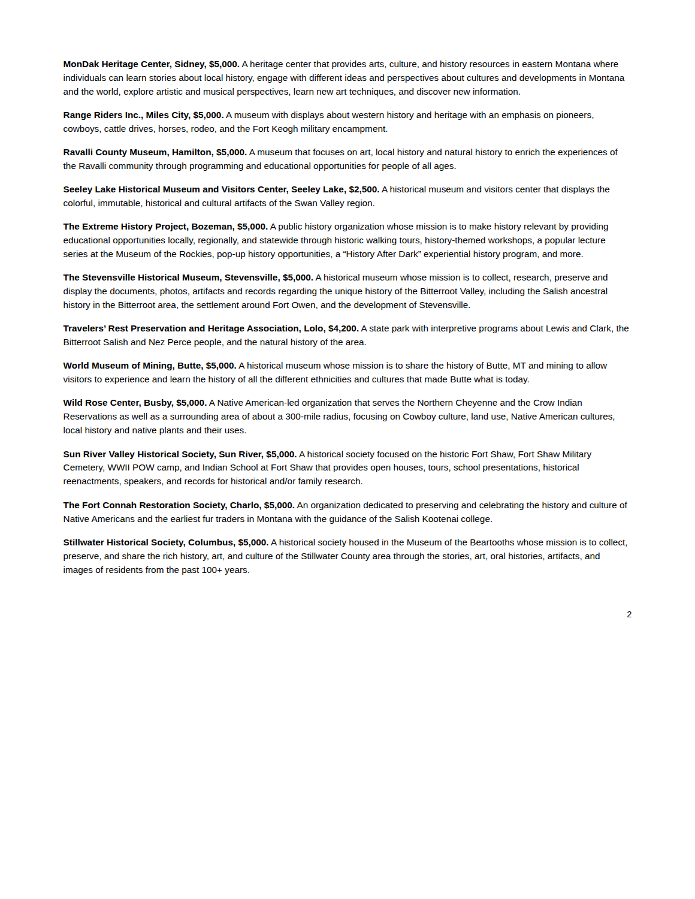MonDak Heritage Center, Sidney, $5,000. A heritage center that provides arts, culture, and history resources in eastern Montana where individuals can learn stories about local history, engage with different ideas and perspectives about cultures and developments in Montana and the world, explore artistic and musical perspectives, learn new art techniques, and discover new information.
Range Riders Inc., Miles City, $5,000. A museum with displays about western history and heritage with an emphasis on pioneers, cowboys, cattle drives, horses, rodeo, and the Fort Keogh military encampment.
Ravalli County Museum, Hamilton, $5,000. A museum that focuses on art, local history and natural history to enrich the experiences of the Ravalli community through programming and educational opportunities for people of all ages.
Seeley Lake Historical Museum and Visitors Center, Seeley Lake, $2,500. A historical museum and visitors center that displays the colorful, immutable, historical and cultural artifacts of the Swan Valley region.
The Extreme History Project, Bozeman, $5,000. A public history organization whose mission is to make history relevant by providing educational opportunities locally, regionally, and statewide through historic walking tours, history-themed workshops, a popular lecture series at the Museum of the Rockies, pop-up history opportunities, a “History After Dark” experiential history program, and more.
The Stevensville Historical Museum, Stevensville, $5,000. A historical museum whose mission is to collect, research, preserve and display the documents, photos, artifacts and records regarding the unique history of the Bitterroot Valley, including the Salish ancestral history in the Bitterroot area, the settlement around Fort Owen, and the development of Stevensville.
Travelers’ Rest Preservation and Heritage Association, Lolo, $4,200. A state park with interpretive programs about Lewis and Clark, the Bitterroot Salish and Nez Perce people, and the natural history of the area.
World Museum of Mining, Butte, $5,000. A historical museum whose mission is to share the history of Butte, MT and mining to allow visitors to experience and learn the history of all the different ethnicities and cultures that made Butte what is today.
Wild Rose Center, Busby, $5,000. A Native American-led organization that serves the Northern Cheyenne and the Crow Indian Reservations as well as a surrounding area of about a 300-mile radius, focusing on Cowboy culture, land use, Native American cultures, local history and native plants and their uses.
Sun River Valley Historical Society, Sun River, $5,000. A historical society focused on the historic Fort Shaw, Fort Shaw Military Cemetery, WWII POW camp, and Indian School at Fort Shaw that provides open houses, tours, school presentations, historical reenactments, speakers, and records for historical and/or family research.
The Fort Connah Restoration Society, Charlo, $5,000. An organization dedicated to preserving and celebrating the history and culture of Native Americans and the earliest fur traders in Montana with the guidance of the Salish Kootenai college.
Stillwater Historical Society, Columbus, $5,000. A historical society housed in the Museum of the Beartooths whose mission is to collect, preserve, and share the rich history, art, and culture of the Stillwater County area through the stories, art, oral histories, artifacts, and images of residents from the past 100+ years.
2